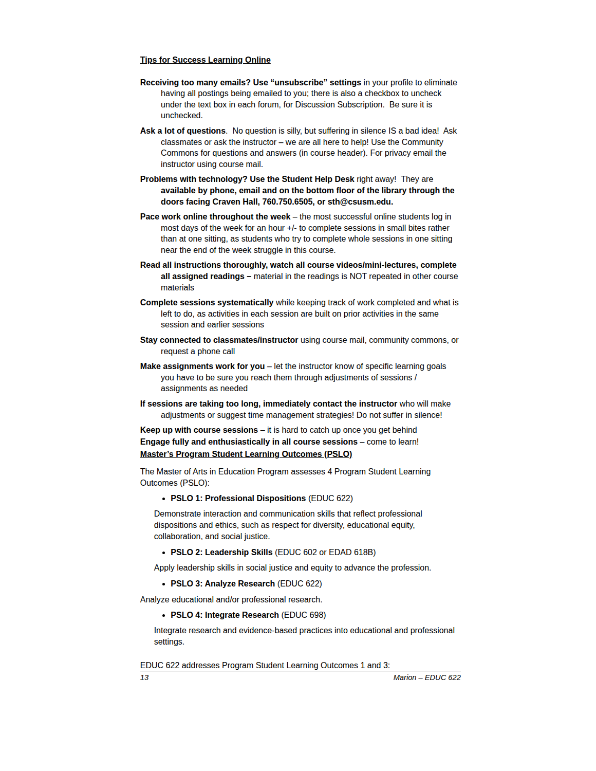Tips for Success Learning Online
Receiving too many emails? Use “unsubscribe” settings in your profile to eliminate having all postings being emailed to you; there is also a checkbox to uncheck under the text box in each forum, for Discussion Subscription. Be sure it is unchecked.
Ask a lot of questions. No question is silly, but suffering in silence IS a bad idea! Ask classmates or ask the instructor – we are all here to help! Use the Community Commons for questions and answers (in course header). For privacy email the instructor using course mail.
Problems with technology? Use the Student Help Desk right away! They are available by phone, email and on the bottom floor of the library through the doors facing Craven Hall, 760.750.6505, or sth@csusm.edu.
Pace work online throughout the week – the most successful online students log in most days of the week for an hour +/- to complete sessions in small bites rather than at one sitting, as students who try to complete whole sessions in one sitting near the end of the week struggle in this course.
Read all instructions thoroughly, watch all course videos/mini-lectures, complete all assigned readings – material in the readings is NOT repeated in other course materials
Complete sessions systematically while keeping track of work completed and what is left to do, as activities in each session are built on prior activities in the same session and earlier sessions
Stay connected to classmates/instructor using course mail, community commons, or request a phone call
Make assignments work for you – let the instructor know of specific learning goals you have to be sure you reach them through adjustments of sessions / assignments as needed
If sessions are taking too long, immediately contact the instructor who will make adjustments or suggest time management strategies! Do not suffer in silence!
Keep up with course sessions – it is hard to catch up once you get behind
Engage fully and enthusiastically in all course sessions – come to learn!
Master’s Program Student Learning Outcomes (PSLO)
The Master of Arts in Education Program assesses 4 Program Student Learning Outcomes (PSLO):
PSLO 1: Professional Dispositions (EDUC 622)
Demonstrate interaction and communication skills that reflect professional dispositions and ethics, such as respect for diversity, educational equity, collaboration, and social justice.
PSLO 2: Leadership Skills (EDUC 602 or EDAD 618B)
Apply leadership skills in social justice and equity to advance the profession.
PSLO 3: Analyze Research (EDUC 622)
Analyze educational and/or professional research.
PSLO 4: Integrate Research (EDUC 698)
Integrate research and evidence-based practices into educational and professional settings.
EDUC 622 addresses Program Student Learning Outcomes 1 and 3:
13 Marion – EDUC 622